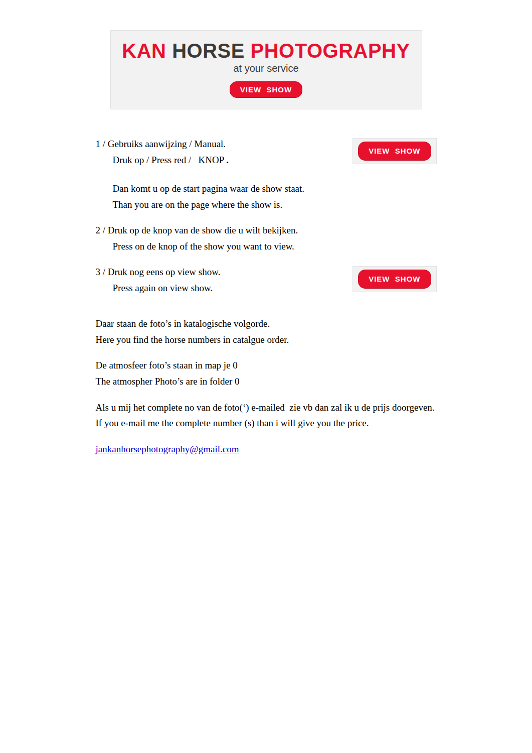KAN HORSE PHOTOGRAPHY
at your service
VIEW SHOW
1 / Gebruiks aanwijzing / Manual.
Druk op / Press red / KNOP .
VIEW SHOW
Dan komt u op de start pagina waar de show staat.
Than you are on the page where the show is.
2 / Druk op de knop van de show die u wilt bekijken.
Press on de knop of the show you want to view.
3 / Druk nog eens op view show.
Press again on view show.
VIEW SHOW
Daar staan de foto’s in katalogische volgorde.
Here you find the horse numbers in catalgue order.
De atmosfeer foto’s staan in map je 0
The atmospher Photo’s are in folder 0
Als u mij het complete no van de foto(‘) e-mailed zie vb dan zal ik u de prijs doorgeven.
If you e-mail me the complete number (s) than i will give you the price.
jankanhorsephotography@gmail.com